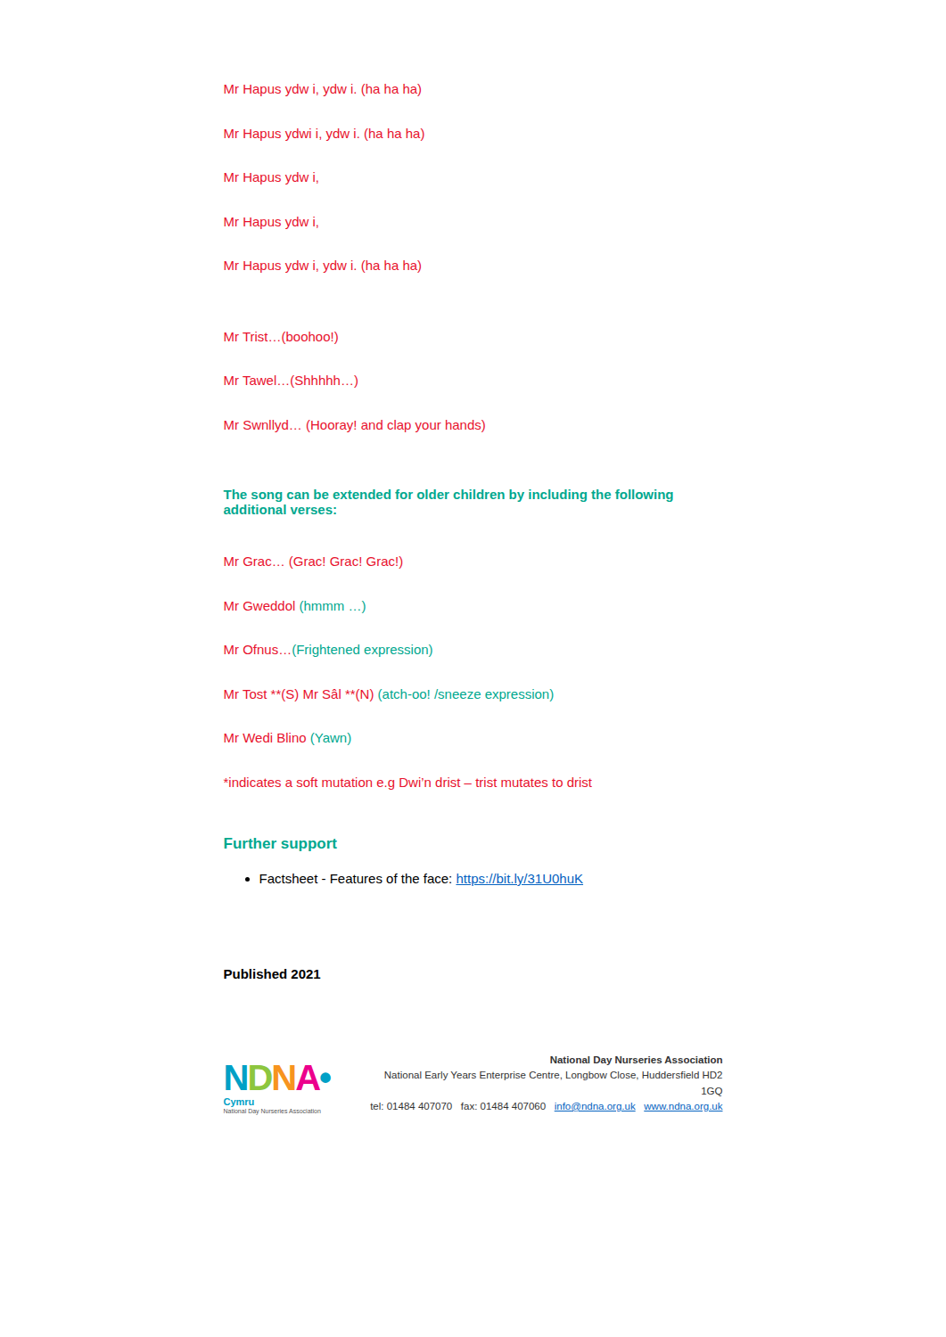Mr Hapus ydw i, ydw i. (ha ha ha)
Mr Hapus ydwi i, ydw i. (ha ha ha)
Mr Hapus ydw i,
Mr Hapus ydw i,
Mr Hapus ydw i, ydw i. (ha ha ha)
Mr Trist…(boohoo!)
Mr Tawel…(Shhhhh…)
Mr Swnllyd… (Hooray! and clap your hands)
The song can be extended for older children by including the following additional verses:
Mr Grac… (Grac! Grac! Grac!)
Mr Gweddol (hmmm …)
Mr Ofnus…(Frightened expression)
Mr Tost **(S) Mr Sâl **(N) (atch-oo! /sneeze expression)
Mr Wedi Blino (Yawn)
*indicates a soft mutation e.g Dwi’n drist – trist mutates to drist
Further support
Factsheet - Features of the face: https://bit.ly/31U0huK
Published 2021
NDNA•
Cymru
National Day Nurseries Association
National Day Nurseries Association
National Early Years Enterprise Centre, Longbow Close, Huddersfield HD2 1GQ
tel: 01484 407070 fax: 01484 407060 info@ndna.org.uk www.ndna.org.uk